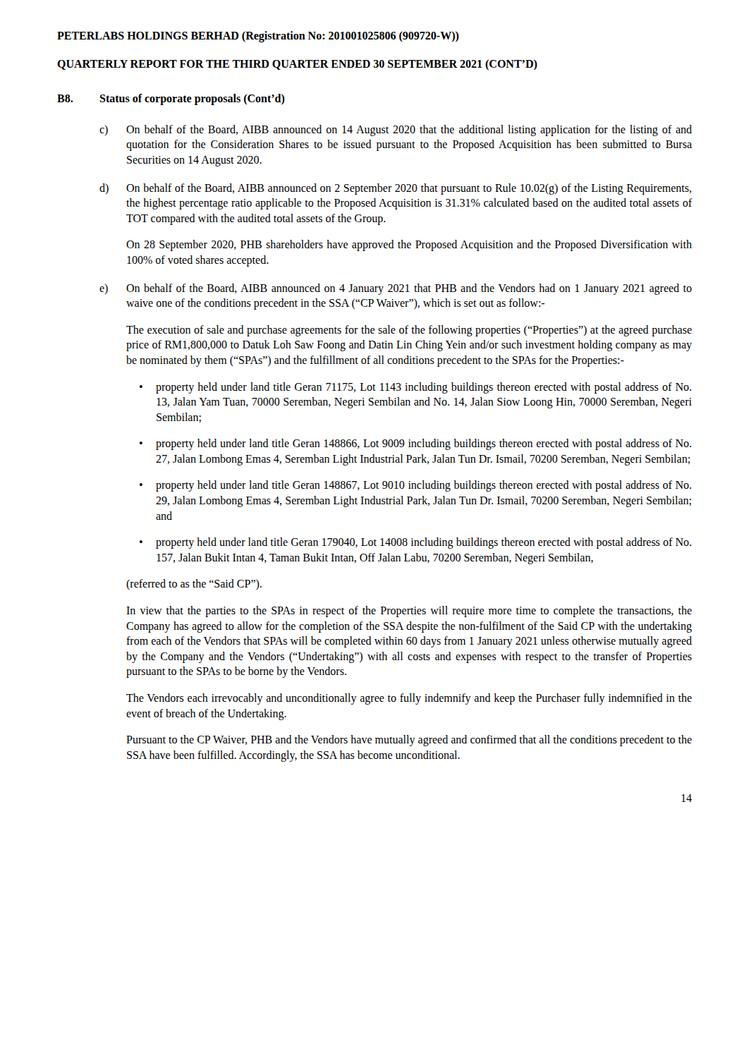PETERLABS HOLDINGS BERHAD (Registration No: 201001025806 (909720-W))
QUARTERLY REPORT FOR THE THIRD QUARTER ENDED 30 SEPTEMBER 2021 (CONT’D)
B8.
Status of corporate proposals (Cont’d)
c)
On behalf of the Board, AIBB announced on 14 August 2020 that the additional listing application for the listing of and quotation for the Consideration Shares to be issued pursuant to the Proposed Acquisition has been submitted to Bursa Securities on 14 August 2020.
d)
On behalf of the Board, AIBB announced on 2 September 2020 that pursuant to Rule 10.02(g) of the Listing Requirements, the highest percentage ratio applicable to the Proposed Acquisition is 31.31% calculated based on the audited total assets of TOT compared with the audited total assets of the Group.
On 28 September 2020, PHB shareholders have approved the Proposed Acquisition and the Proposed Diversification with 100% of voted shares accepted.
e)
On behalf of the Board, AIBB announced on 4 January 2021 that PHB and the Vendors had on 1 January 2021 agreed to waive one of the conditions precedent in the SSA (“CP Waiver”), which is set out as follow:-
The execution of sale and purchase agreements for the sale of the following properties (“Properties”) at the agreed purchase price of RM1,800,000 to Datuk Loh Saw Foong and Datin Lin Ching Yein and/or such investment holding company as may be nominated by them (“SPAs”) and the fulfillment of all conditions precedent to the SPAs for the Properties:-
property held under land title Geran 71175, Lot 1143 including buildings thereon erected with postal address of No. 13, Jalan Yam Tuan, 70000 Seremban, Negeri Sembilan and No. 14, Jalan Siow Loong Hin, 70000 Seremban, Negeri Sembilan;
property held under land title Geran 148866, Lot 9009 including buildings thereon erected with postal address of No. 27, Jalan Lombong Emas 4, Seremban Light Industrial Park, Jalan Tun Dr. Ismail, 70200 Seremban, Negeri Sembilan;
property held under land title Geran 148867, Lot 9010 including buildings thereon erected with postal address of No. 29, Jalan Lombong Emas 4, Seremban Light Industrial Park, Jalan Tun Dr. Ismail, 70200 Seremban, Negeri Sembilan; and
property held under land title Geran 179040, Lot 14008 including buildings thereon erected with postal address of No. 157, Jalan Bukit Intan 4, Taman Bukit Intan, Off Jalan Labu, 70200 Seremban, Negeri Sembilan,
(referred to as the “Said CP”).
In view that the parties to the SPAs in respect of the Properties will require more time to complete the transactions, the Company has agreed to allow for the completion of the SSA despite the non-fulfilment of the Said CP with the undertaking from each of the Vendors that SPAs will be completed within 60 days from 1 January 2021 unless otherwise mutually agreed by the Company and the Vendors (“Undertaking”) with all costs and expenses with respect to the transfer of Properties pursuant to the SPAs to be borne by the Vendors.
The Vendors each irrevocably and unconditionally agree to fully indemnify and keep the Purchaser fully indemnified in the event of breach of the Undertaking.
Pursuant to the CP Waiver, PHB and the Vendors have mutually agreed and confirmed that all the conditions precedent to the SSA have been fulfilled. Accordingly, the SSA has become unconditional.
14